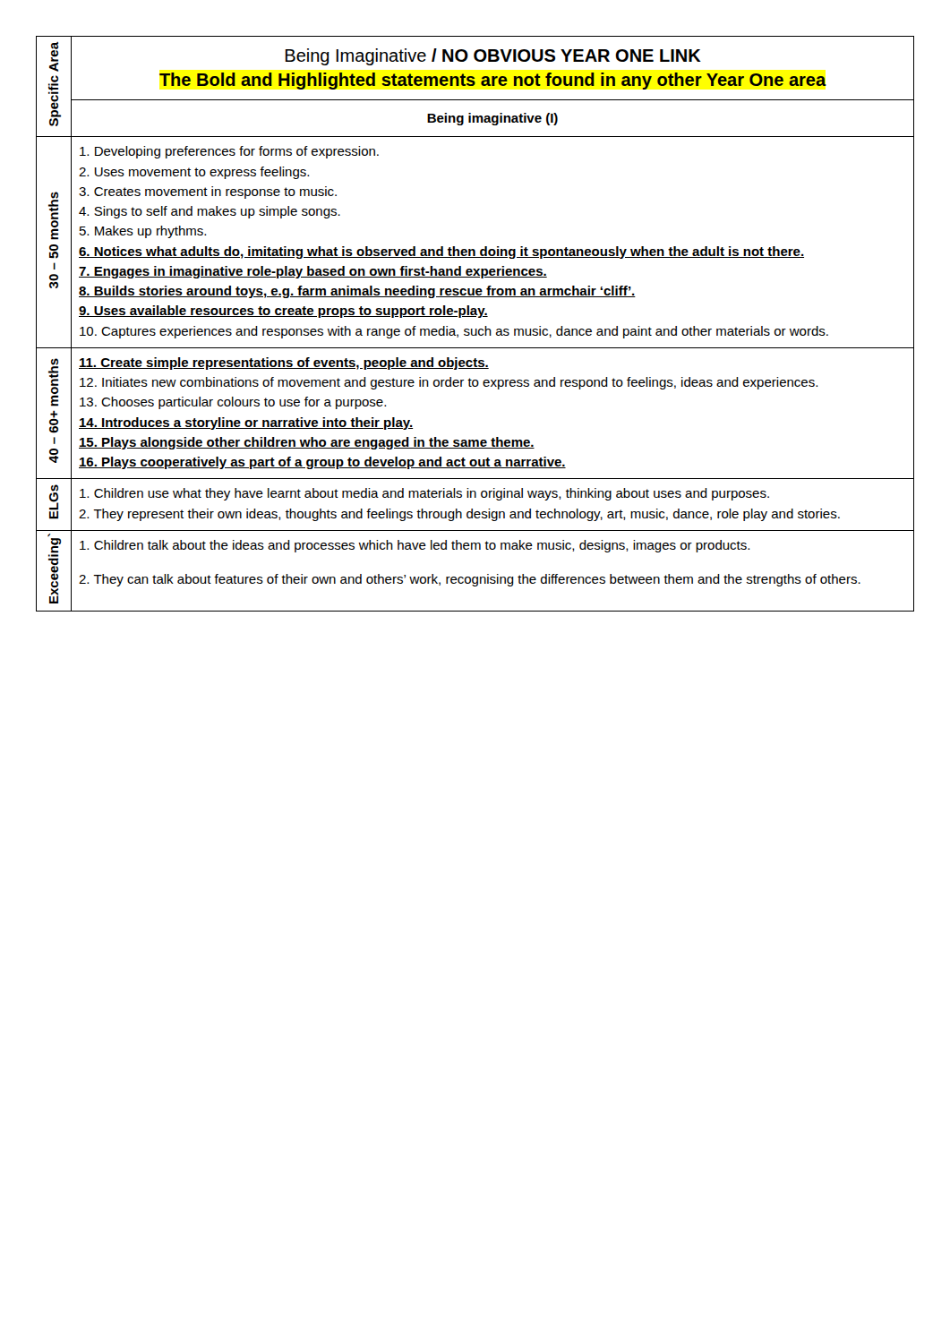| Specific Area | Being Imaginative / NO OBVIOUS YEAR ONE LINK The Bold and Highlighted statements are not found in any other Year One area |
| Being imaginative (I) |
| 30 – 50 months | 1. Developing preferences for forms of expression. 2. Uses movement to express feelings. 3. Creates movement in response to music. 4. Sings to self and makes up simple songs. 5. Makes up rhythms. 6. Notices what adults do, imitating what is observed and then doing it spontaneously when the adult is not there. 7. Engages in imaginative role-play based on own first-hand experiences. 8. Builds stories around toys, e.g. farm animals needing rescue from an armchair ‘cliff’. 9. Uses available resources to create props to support role-play. 10. Captures experiences and responses with a range of media, such as music, dance and paint and other materials or words. |
| 40 – 60+ months | 11. Create simple representations of events, people and objects. 12. Initiates new combinations of movement and gesture in order to express and respond to feelings, ideas and experiences. 13. Chooses particular colours to use for a purpose. 14. Introduces a storyline or narrative into their play. 15. Plays alongside other children who are engaged in the same theme. 16. Plays cooperatively as part of a group to develop and act out a narrative. |
| ELGs | 1. Children use what they have learnt about media and materials in original ways, thinking about uses and purposes. 2. They represent their own ideas, thoughts and feelings through design and technology, art, music, dance, role play and stories. |
| Exceeding` | 1. Children talk about the ideas and processes which have led them to make music, designs, images or products. 2. They can talk about features of their own and others’ work, recognising the differences between them and the strengths of others. |